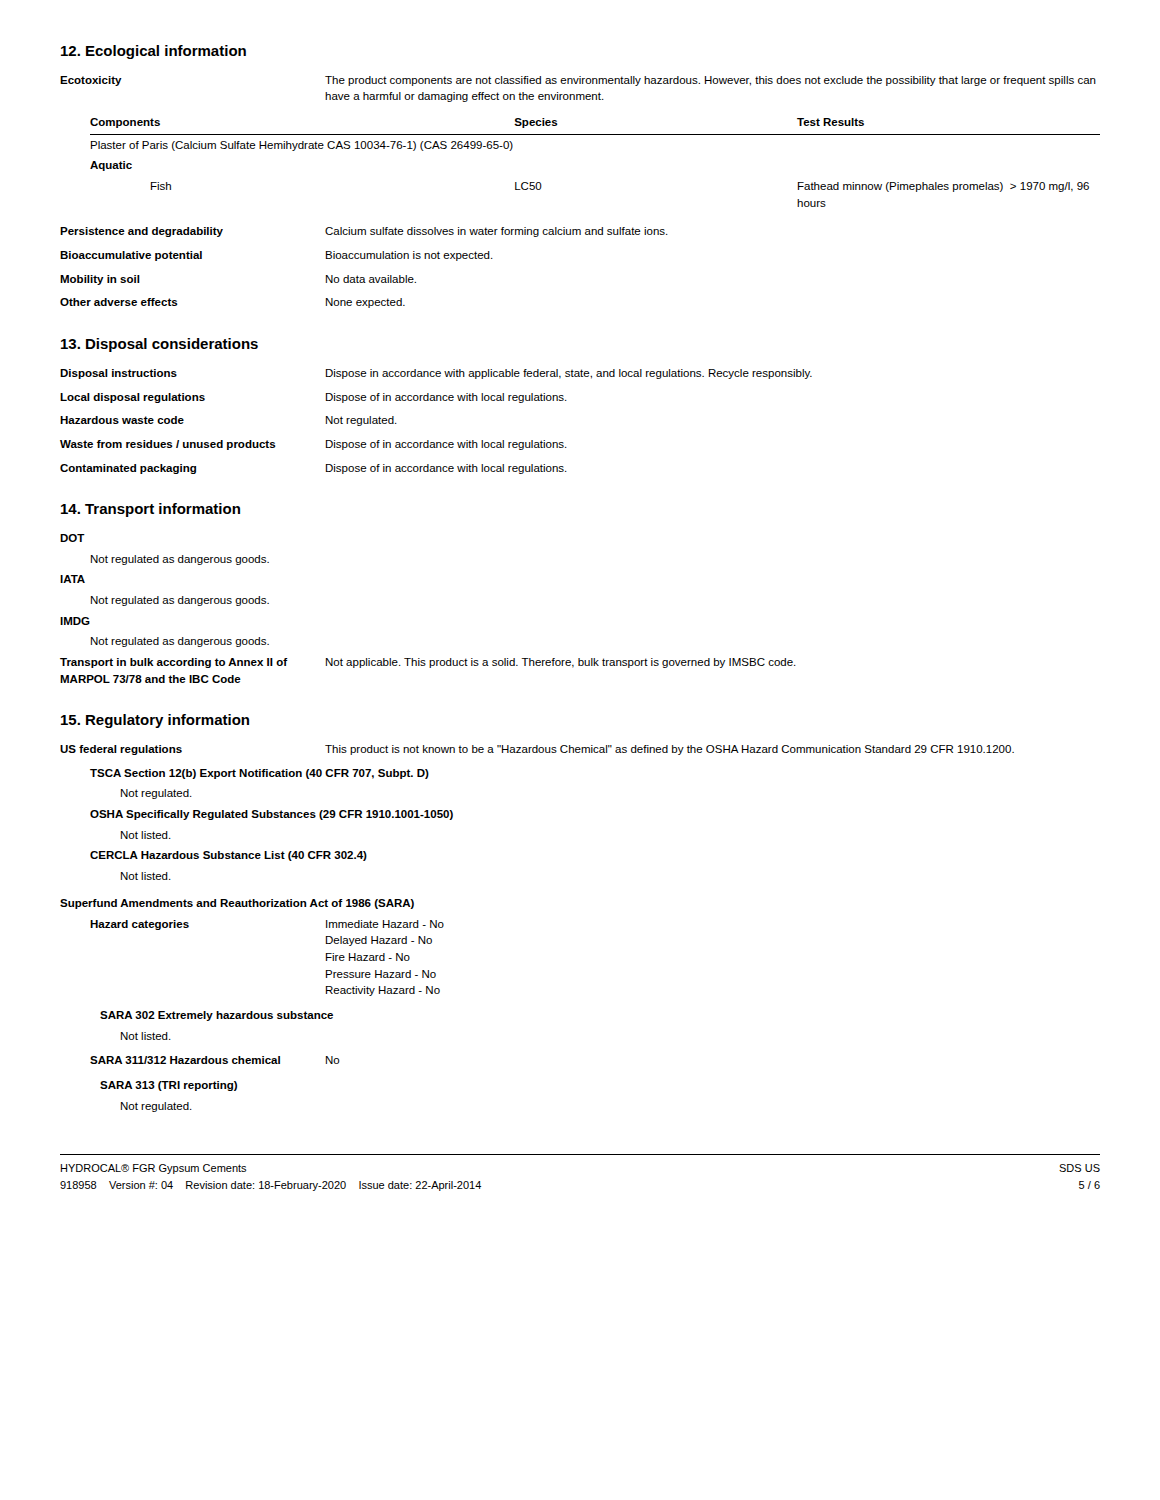12. Ecological information
Ecotoxicity
The product components are not classified as environmentally hazardous. However, this does not exclude the possibility that large or frequent spills can have a harmful or damaging effect on the environment.
| Components | Species | Test Results |
| --- | --- | --- |
| Plaster of Paris (Calcium Sulfate Hemihydrate CAS 10034-76-1) (CAS 26499-65-0) |
| Aquatic |
| Fish | LC50 | Fathead minnow (Pimephales promelas) > 1970 mg/l, 96 hours |
Persistence and degradability
Calcium sulfate dissolves in water forming calcium and sulfate ions.
Bioaccumulative potential
Bioaccumulation is not expected.
Mobility in soil
No data available.
Other adverse effects
None expected.
13. Disposal considerations
Disposal instructions
Dispose in accordance with applicable federal, state, and local regulations. Recycle responsibly.
Local disposal regulations
Dispose of in accordance with local regulations.
Hazardous waste code
Not regulated.
Waste from residues / unused products
Dispose of in accordance with local regulations.
Contaminated packaging
Dispose of in accordance with local regulations.
14. Transport information
DOT
Not regulated as dangerous goods.
IATA
Not regulated as dangerous goods.
IMDG
Not regulated as dangerous goods.
Transport in bulk according to Annex II of MARPOL 73/78 and the IBC Code
Not applicable. This product is a solid. Therefore, bulk transport is governed by IMSBC code.
15. Regulatory information
US federal regulations
This product is not known to be a "Hazardous Chemical" as defined by the OSHA Hazard Communication Standard 29 CFR 1910.1200.
TSCA Section 12(b) Export Notification (40 CFR 707, Subpt. D)
Not regulated.
OSHA Specifically Regulated Substances (29 CFR 1910.1001-1050)
Not listed.
CERCLA Hazardous Substance List (40 CFR 302.4)
Not listed.
Superfund Amendments and Reauthorization Act of 1986 (SARA)
Hazard categories
Immediate Hazard - No
Delayed Hazard - No
Fire Hazard - No
Pressure Hazard - No
Reactivity Hazard - No
SARA 302 Extremely hazardous substance
Not listed.
SARA 311/312 Hazardous chemical
No
SARA 313 (TRI reporting)
Not regulated.
HYDROCAL® FGR Gypsum Cements
918958 Version #: 04 Revision date: 18-February-2020 Issue date: 22-April-2014
SDS US
5 / 6